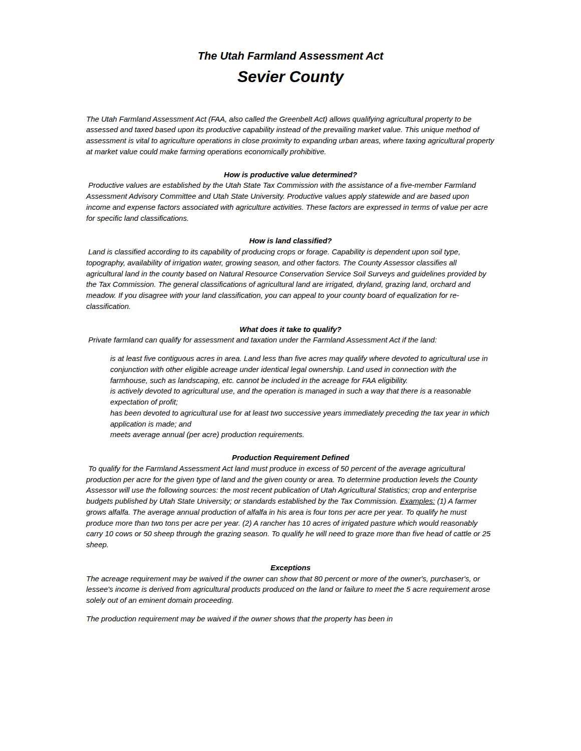The Utah Farmland Assessment Act
Sevier County
The Utah Farmland Assessment Act (FAA, also called the Greenbelt Act) allows qualifying agricultural property to be assessed and taxed based upon its productive capability instead of the prevailing market value. This unique method of assessment is vital to agriculture operations in close proximity to expanding urban areas, where taxing agricultural property at market value could make farming operations economically prohibitive.
How is productive value determined?
Productive values are established by the Utah State Tax Commission with the assistance of a five-member Farmland Assessment Advisory Committee and Utah State University. Productive values apply statewide and are based upon income and expense factors associated with agriculture activities. These factors are expressed in terms of value per acre for specific land classifications.
How is land classified?
Land is classified according to its capability of producing crops or forage. Capability is dependent upon soil type, topography, availability of irrigation water, growing season, and other factors. The County Assessor classifies all agricultural land in the county based on Natural Resource Conservation Service Soil Surveys and guidelines provided by the Tax Commission. The general classifications of agricultural land are irrigated, dryland, grazing land, orchard and meadow. If you disagree with your land classification, you can appeal to your county board of equalization for re-classification.
What does it take to qualify?
Private farmland can qualify for assessment and taxation under the Farmland Assessment Act if the land:
is at least five contiguous acres in area. Land less than five acres may qualify where devoted to agricultural use in conjunction with other eligible acreage under identical legal ownership. Land used in connection with the farmhouse, such as landscaping, etc. cannot be included in the acreage for FAA eligibility.
is actively devoted to agricultural use, and the operation is managed in such a way that there is a reasonable expectation of profit;
has been devoted to agricultural use for at least two successive years immediately preceding the tax year in which application is made; and
meets average annual (per acre) production requirements.
Production Requirement Defined
To qualify for the Farmland Assessment Act land must produce in excess of 50 percent of the average agricultural production per acre for the given type of land and the given county or area. To determine production levels the County Assessor will use the following sources: the most recent publication of Utah Agricultural Statistics; crop and enterprise budgets published by Utah State University; or standards established by the Tax Commission. Examples: (1) A farmer grows alfalfa. The average annual production of alfalfa in his area is four tons per acre per year. To qualify he must produce more than two tons per acre per year. (2) A rancher has 10 acres of irrigated pasture which would reasonably carry 10 cows or 50 sheep through the grazing season. To qualify he will need to graze more than five head of cattle or 25 sheep.
Exceptions
The acreage requirement may be waived if the owner can show that 80 percent or more of the owner's, purchaser's, or lessee's income is derived from agricultural products produced on the land or failure to meet the 5 acre requirement arose solely out of an eminent domain proceeding.
The production requirement may be waived if the owner shows that the property has been in